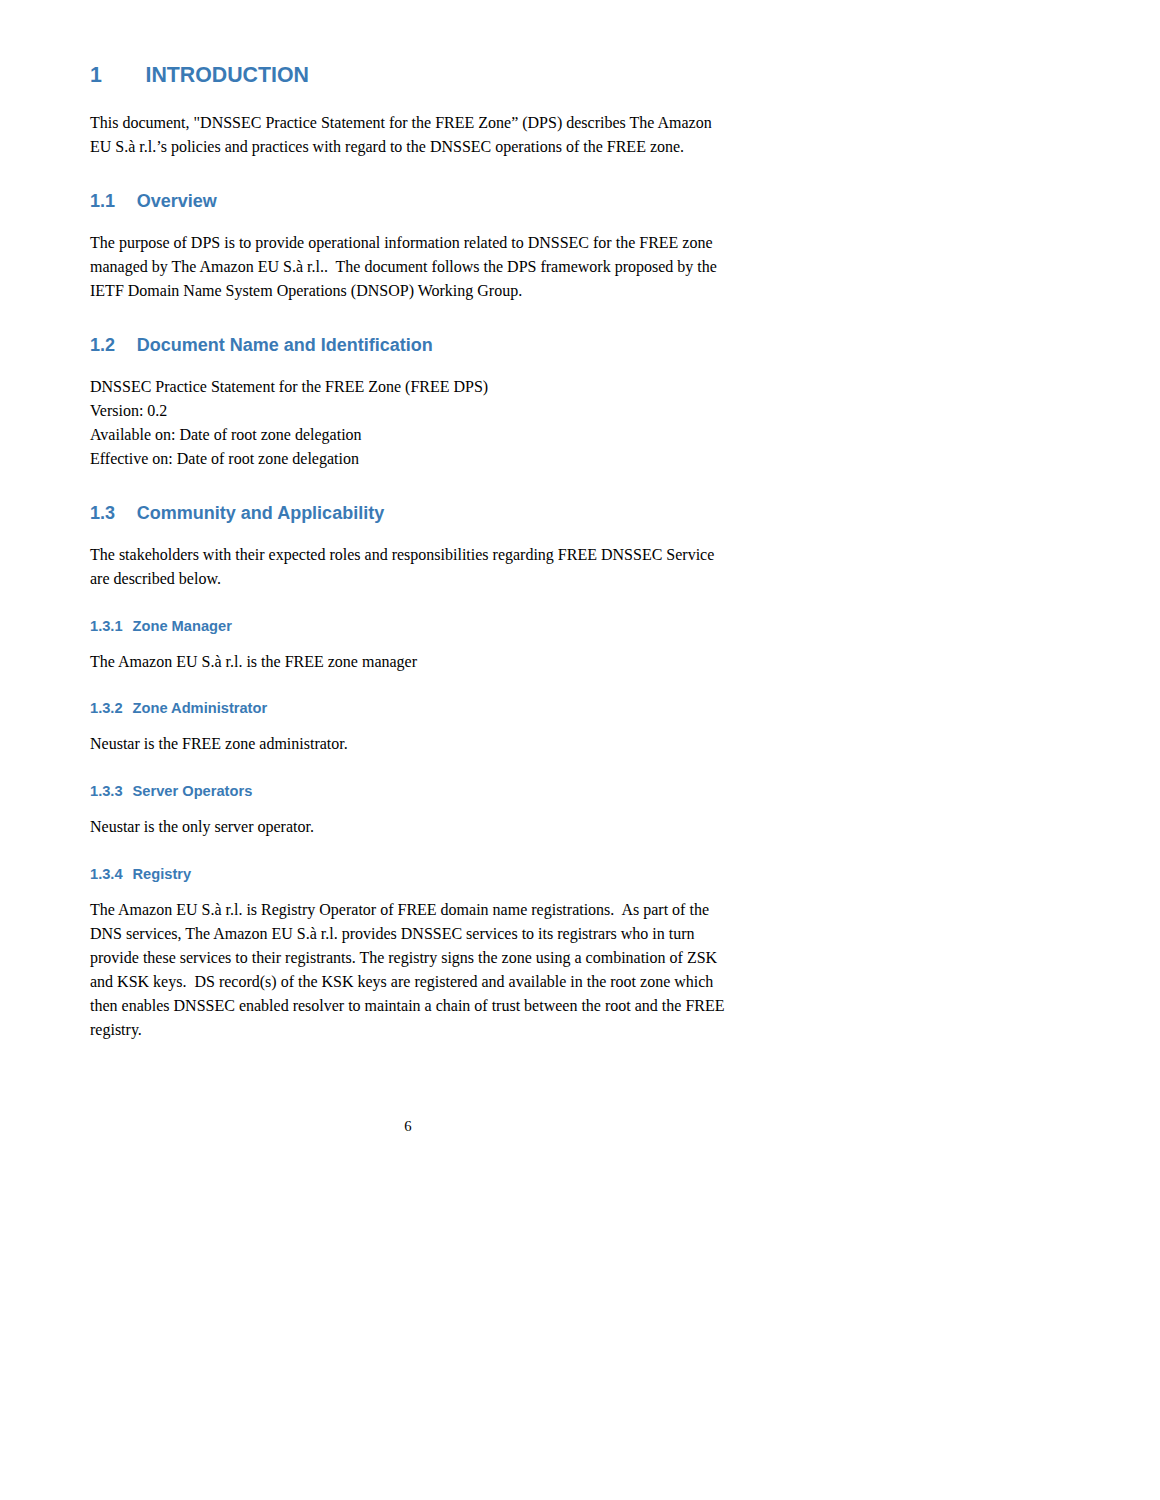1 INTRODUCTION
This document, "DNSSEC Practice Statement for the FREE Zone” (DPS) describes The Amazon EU S.à r.l.’s policies and practices with regard to the DNSSEC operations of the FREE zone.
1.1 Overview
The purpose of DPS is to provide operational information related to DNSSEC for the FREE zone managed by The Amazon EU S.à r.l.. The document follows the DPS framework proposed by the IETF Domain Name System Operations (DNSOP) Working Group.
1.2 Document Name and Identification
DNSSEC Practice Statement for the FREE Zone (FREE DPS)
Version: 0.2
Available on: Date of root zone delegation
Effective on: Date of root zone delegation
1.3 Community and Applicability
The stakeholders with their expected roles and responsibilities regarding FREE DNSSEC Service are described below.
1.3.1 Zone Manager
The Amazon EU S.à r.l. is the FREE zone manager
1.3.2 Zone Administrator
Neustar is the FREE zone administrator.
1.3.3 Server Operators
Neustar is the only server operator.
1.3.4 Registry
The Amazon EU S.à r.l. is Registry Operator of FREE domain name registrations. As part of the DNS services, The Amazon EU S.à r.l. provides DNSSEC services to its registrars who in turn provide these services to their registrants. The registry signs the zone using a combination of ZSK and KSK keys. DS record(s) of the KSK keys are registered and available in the root zone which then enables DNSSEC enabled resolver to maintain a chain of trust between the root and the FREE registry.
6